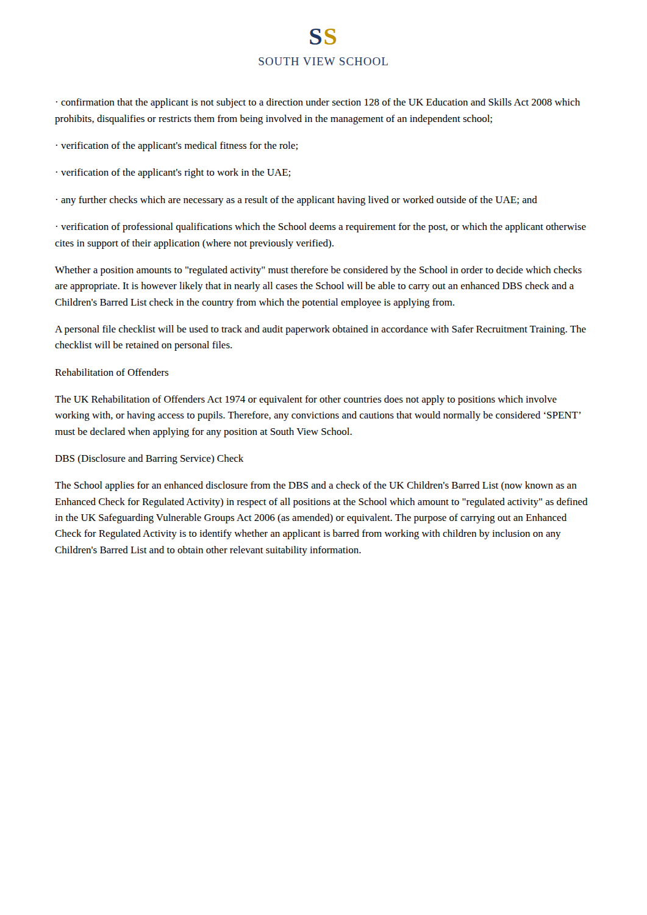SS
SOUTH VIEW SCHOOL
· confirmation that the applicant is not subject to a direction under section 128 of the UK Education and Skills Act 2008 which prohibits, disqualifies or restricts them from being involved in the management of an independent school;
· verification of the applicant's medical fitness for the role;
· verification of the applicant's right to work in the UAE;
· any further checks which are necessary as a result of the applicant having lived or worked outside of the UAE; and
· verification of professional qualifications which the School deems a requirement for the post, or which the applicant otherwise cites in support of their application (where not previously verified).
Whether a position amounts to "regulated activity" must therefore be considered by the School in order to decide which checks are appropriate. It is however likely that in nearly all cases the School will be able to carry out an enhanced DBS check and a Children's Barred List check in the country from which the potential employee is applying from.
A personal file checklist will be used to track and audit paperwork obtained in accordance with Safer Recruitment Training. The checklist will be retained on personal files.
Rehabilitation of Offenders
The UK Rehabilitation of Offenders Act 1974 or equivalent for other countries does not apply to positions which involve working with, or having access to pupils. Therefore, any convictions and cautions that would normally be considered ‘SPENT’ must be declared when applying for any position at South View School.
DBS (Disclosure and Barring Service) Check
The School applies for an enhanced disclosure from the DBS and a check of the UK Children's Barred List (now known as an Enhanced Check for Regulated Activity) in respect of all positions at the School which amount to "regulated activity" as defined in the UK Safeguarding Vulnerable Groups Act 2006 (as amended) or equivalent. The purpose of carrying out an Enhanced Check for Regulated Activity is to identify whether an applicant is barred from working with children by inclusion on any Children's Barred List and to obtain other relevant suitability information.